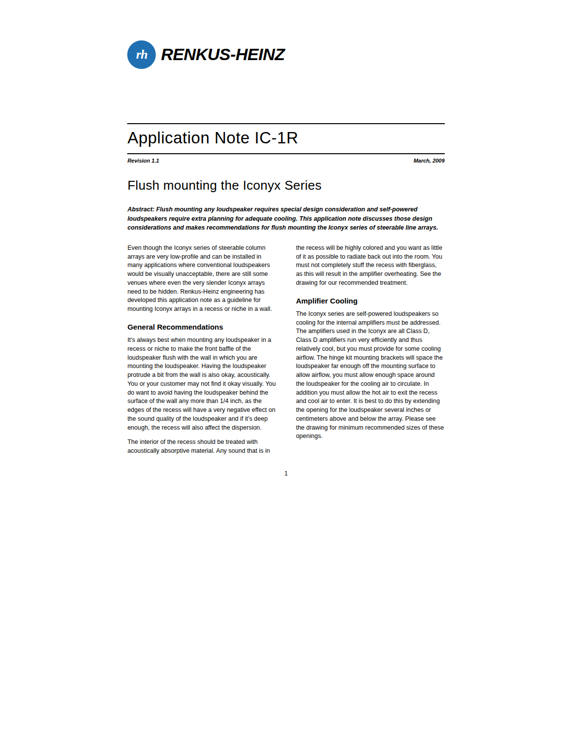rh
RENKUS-HEINZ
Application Note IC-1R
Revision 1.1 March, 2009
Flush mounting the Iconyx Series
Abstract: Flush mounting any loudspeaker requires special design consideration and self-powered loudspeakers require extra planning for adequate cooling. This application note discusses those design considerations and makes recommendations for flush mounting the Iconyx series of steerable line arrays.
Even though the Iconyx series of steerable column arrays are very low-profile and can be installed in many applications where conventional loudspeakers would be visually unacceptable, there are still some venues where even the very slender Iconyx arrays need to be hidden. Renkus-Heinz engineering has developed this application note as a guideline for mounting Iconyx arrays in a recess or niche in a wall.
General Recommendations
It's always best when mounting any loudspeaker in a recess or niche to make the front baffle of the loudspeaker flush with the wall in which you are mounting the loudspeaker. Having the loudspeaker protrude a bit from the wall is also okay, acoustically. You or your customer may not find it okay visually. You do want to avoid having the loudspeaker behind the surface of the wall any more than 1/4 inch, as the edges of the recess will have a very negative effect on the sound quality of the loudspeaker and if it's deep enough, the recess will also affect the dispersion.
The interior of the recess should be treated with acoustically absorptive material. Any sound that is in the recess will be highly colored and you want as little of it as possible to radiate back out into the room. You must not completely stuff the recess with fiberglass, as this will result in the amplifier overheating. See the drawing for our recommended treatment.
Amplifier Cooling
The Iconyx series are self-powered loudspeakers so cooling for the internal amplifiers must be addressed. The amplifiers used in the Iconyx are all Class D, Class D amplifiers run very efficiently and thus relatively cool, but you must provide for some cooling airflow. The hinge kit mounting brackets will space the loudspeaker far enough off the mounting surface to allow airflow, you must allow enough space around the loudspeaker for the cooling air to circulate. In addition you must allow the hot air to exit the recess and cool air to enter. It is best to do this by extending the opening for the loudspeaker several inches or centimeters above and below the array. Please see the drawing for minimum recommended sizes of these openings.
1